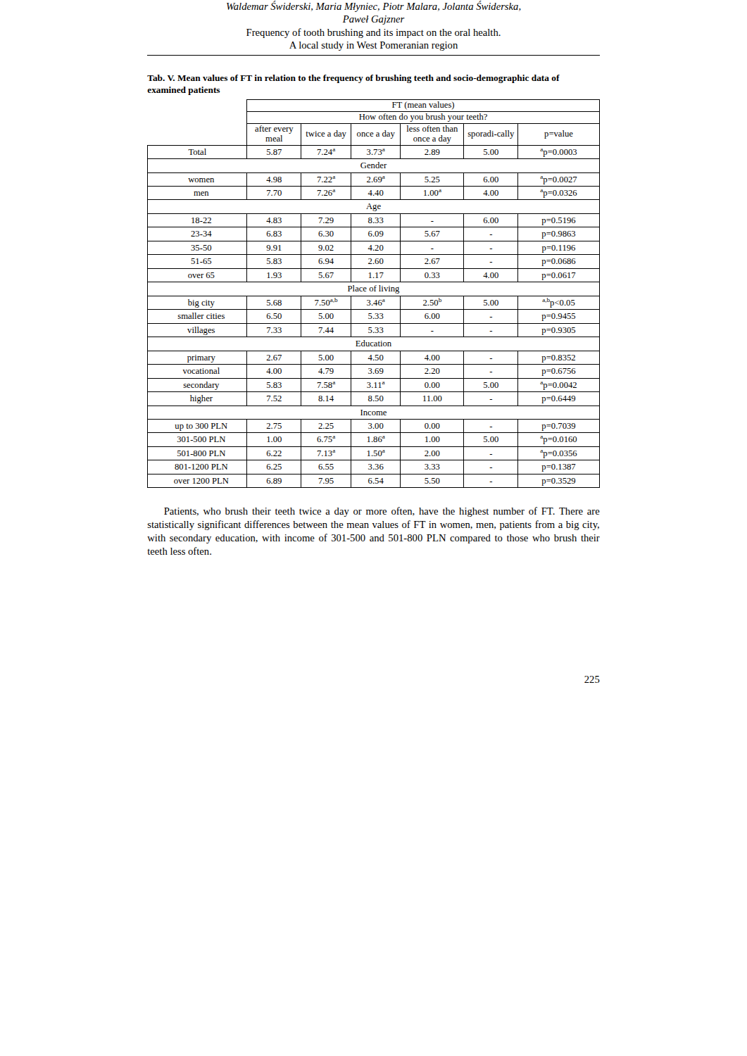Waldemar Świderski, Maria Młyniec, Piotr Malara, Jolanta Świderska,
Paweł Gajzner
Frequency of tooth brushing and its impact on the oral health.
A local study in West Pomeranian region
Tab. V. Mean values of FT in relation to the frequency of brushing teeth and socio-demographic data of examined patients
| | FT (mean values) |
| | How often do you brush your teeth? |
| | after every meal | twice a day | once a day | less often than once a day | sporadi-cally | p=value |
| Total | 5.87 | 7.24 a | 3.73 a | 2.89 | 5.00 | a p=0.0003 |
| Gender |
| women | 4.98 | 7.22 a | 2.69 a | 5.25 | 6.00 | a p=0.0027 |
| men | 7.70 | 7.26 a | 4.40 | 1.00 a | 4.00 | a p=0.0326 |
| Age |
| 18-22 | 4.83 | 7.29 | 8.33 | - | 6.00 | p=0.5196 |
| 23-34 | 6.83 | 6.30 | 6.09 | 5.67 | - | p=0.9863 |
| 35-50 | 9.91 | 9.02 | 4.20 | - | - | p=0.1196 |
| 51-65 | 5.83 | 6.94 | 2.60 | 2.67 | - | p=0.0686 |
| over 65 | 1.93 | 5.67 | 1.17 | 0.33 | 4.00 | p=0.0617 |
| Place of living |
| big city | 5.68 | 7.50 a,b | 3.46 a | 2.50 b | 5.00 | a,b p<0.05 |
| smaller cities | 6.50 | 5.00 | 5.33 | 6.00 | - | p=0.9455 |
| villages | 7.33 | 7.44 | 5.33 | - | - | p=0.9305 |
| Education |
| primary | 2.67 | 5.00 | 4.50 | 4.00 | - | p=0.8352 |
| vocational | 4.00 | 4.79 | 3.69 | 2.20 | - | p=0.6756 |
| secondary | 5.83 | 7.58 a | 3.11 a | 0.00 | 5.00 | a p=0.0042 |
| higher | 7.52 | 8.14 | 8.50 | 11.00 | - | p=0.6449 |
| Income |
| up to 300 PLN | 2.75 | 2.25 | 3.00 | 0.00 | - | p=0.7039 |
| 301-500 PLN | 1.00 | 6.75 a | 1.86 a | 1.00 | 5.00 | a p=0.0160 |
| 501-800 PLN | 6.22 | 7.13 a | 1.50 a | 2.00 | - | a p=0.0356 |
| 801-1200 PLN | 6.25 | 6.55 | 3.36 | 3.33 | - | p=0.1387 |
| over 1200 PLN | 6.89 | 7.95 | 6.54 | 5.50 | - | p=0.3529 |
Patients, who brush their teeth twice a day or more often, have the highest number of FT. There are statistically significant differences between the mean values of FT in women, men, patients from a big city, with secondary education, with income of 301-500 and 501-800 PLN compared to those who brush their teeth less often.
225